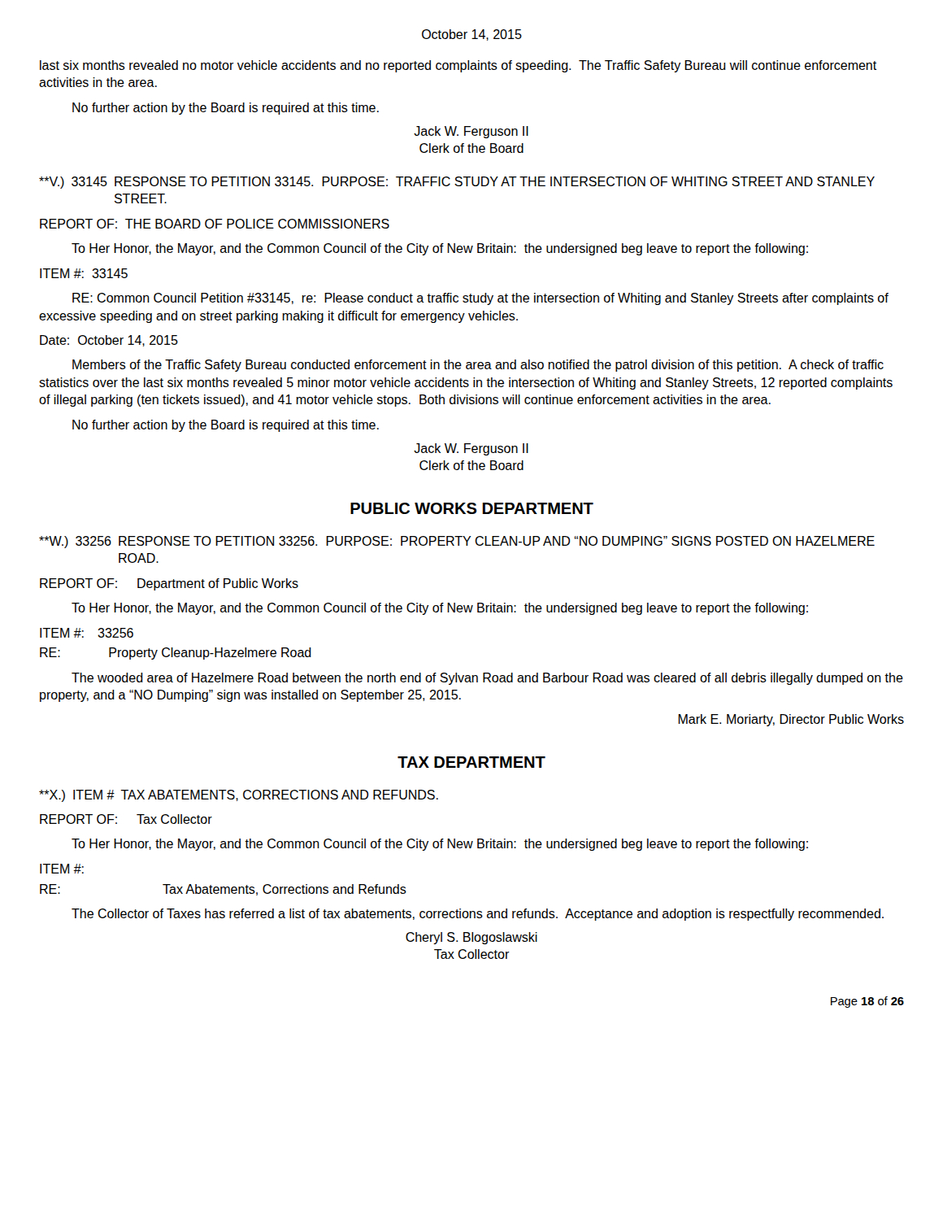October 14, 2015
last six months revealed no motor vehicle accidents and no reported complaints of speeding. The Traffic Safety Bureau will continue enforcement activities in the area.
No further action by the Board is required at this time.
Jack W. Ferguson II
Clerk of the Board
**V.) 33145 RESPONSE TO PETITION 33145. PURPOSE: TRAFFIC STUDY AT THE INTERSECTION OF WHITING STREET AND STANLEY STREET.
REPORT OF: THE BOARD OF POLICE COMMISSIONERS
To Her Honor, the Mayor, and the Common Council of the City of New Britain: the undersigned beg leave to report the following:
ITEM #: 33145
RE: Common Council Petition #33145, re: Please conduct a traffic study at the intersection of Whiting and Stanley Streets after complaints of excessive speeding and on street parking making it difficult for emergency vehicles.
Date: October 14, 2015
Members of the Traffic Safety Bureau conducted enforcement in the area and also notified the patrol division of this petition. A check of traffic statistics over the last six months revealed 5 minor motor vehicle accidents in the intersection of Whiting and Stanley Streets, 12 reported complaints of illegal parking (ten tickets issued), and 41 motor vehicle stops. Both divisions will continue enforcement activities in the area.
No further action by the Board is required at this time.
Jack W. Ferguson II
Clerk of the Board
PUBLIC WORKS DEPARTMENT
**W.) 33256 RESPONSE TO PETITION 33256. PURPOSE: PROPERTY CLEAN-UP AND “NO DUMPING” SIGNS POSTED ON HAZELMERE ROAD.
REPORT OF: Department of Public Works
To Her Honor, the Mayor, and the Common Council of the City of New Britain: the undersigned beg leave to report the following:
ITEM #: 33256
RE: Property Cleanup-Hazelmere Road
The wooded area of Hazelmere Road between the north end of Sylvan Road and Barbour Road was cleared of all debris illegally dumped on the property, and a “NO Dumping” sign was installed on September 25, 2015.
Mark E. Moriarty, Director Public Works
TAX DEPARTMENT
**X.) ITEM # TAX ABATEMENTS, CORRECTIONS AND REFUNDS.
REPORT OF: Tax Collector
To Her Honor, the Mayor, and the Common Council of the City of New Britain: the undersigned beg leave to report the following:
ITEM #:
RE: Tax Abatements, Corrections and Refunds
The Collector of Taxes has referred a list of tax abatements, corrections and refunds. Acceptance and adoption is respectfully recommended.
Cheryl S. Blogoslawski
Tax Collector
Page 18 of 26